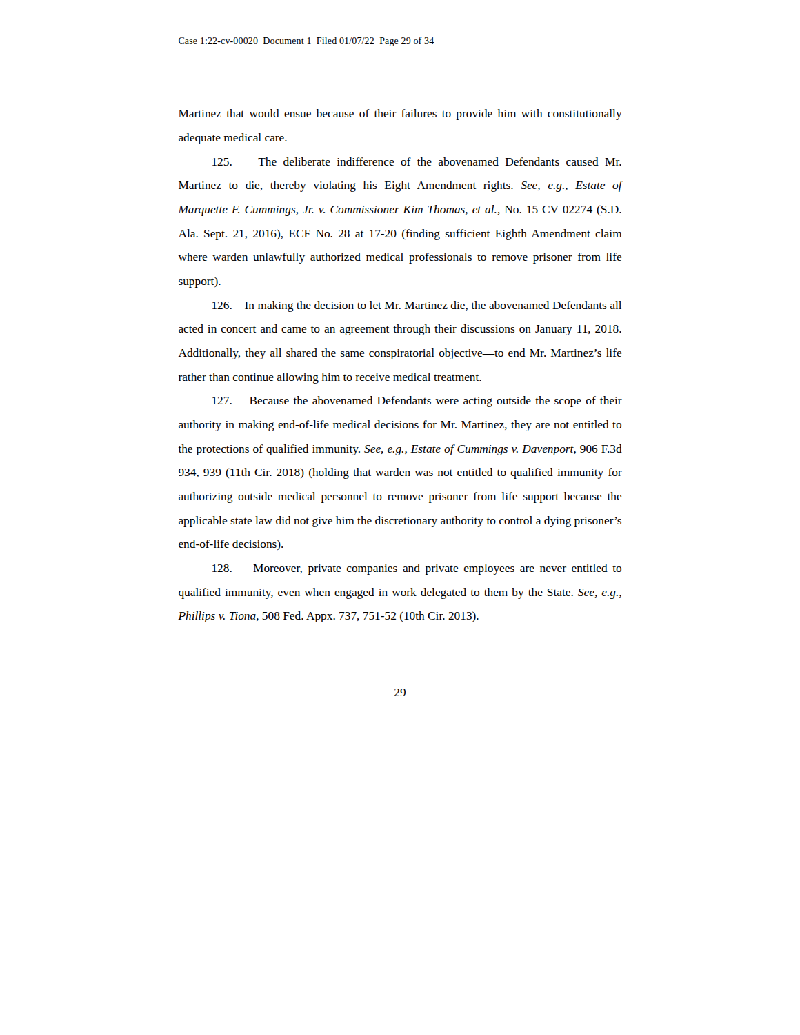Case 1:22-cv-00020 Document 1 Filed 01/07/22 Page 29 of 34
Martinez that would ensue because of their failures to provide him with constitutionally adequate medical care.
125. The deliberate indifference of the abovenamed Defendants caused Mr. Martinez to die, thereby violating his Eight Amendment rights. See, e.g., Estate of Marquette F. Cummings, Jr. v. Commissioner Kim Thomas, et al., No. 15 CV 02274 (S.D. Ala. Sept. 21, 2016), ECF No. 28 at 17-20 (finding sufficient Eighth Amendment claim where warden unlawfully authorized medical professionals to remove prisoner from life support).
126. In making the decision to let Mr. Martinez die, the abovenamed Defendants all acted in concert and came to an agreement through their discussions on January 11, 2018. Additionally, they all shared the same conspiratorial objective—to end Mr. Martinez’s life rather than continue allowing him to receive medical treatment.
127. Because the abovenamed Defendants were acting outside the scope of their authority in making end-of-life medical decisions for Mr. Martinez, they are not entitled to the protections of qualified immunity. See, e.g., Estate of Cummings v. Davenport, 906 F.3d 934, 939 (11th Cir. 2018) (holding that warden was not entitled to qualified immunity for authorizing outside medical personnel to remove prisoner from life support because the applicable state law did not give him the discretionary authority to control a dying prisoner’s end-of-life decisions).
128. Moreover, private companies and private employees are never entitled to qualified immunity, even when engaged in work delegated to them by the State. See, e.g., Phillips v. Tiona, 508 Fed. Appx. 737, 751-52 (10th Cir. 2013).
29